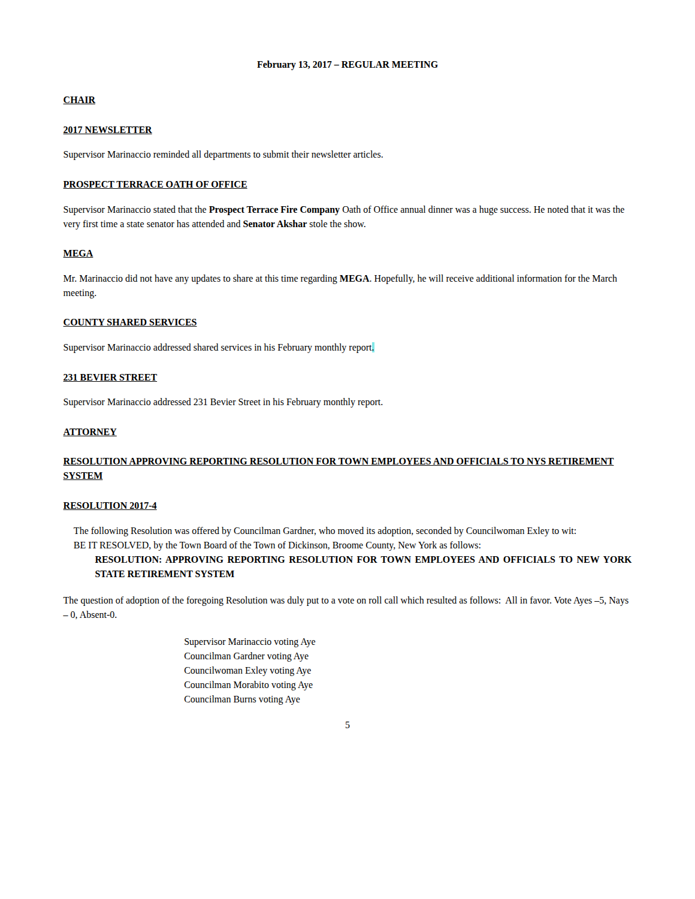February 13, 2017 – REGULAR MEETING
CHAIR
2017 NEWSLETTER
Supervisor Marinaccio reminded all departments to submit their newsletter articles.
PROSPECT TERRACE OATH OF OFFICE
Supervisor Marinaccio stated that the Prospect Terrace Fire Company Oath of Office annual dinner was a huge success. He noted that it was the very first time a state senator has attended and Senator Akshar stole the show.
MEGA
Mr. Marinaccio did not have any updates to share at this time regarding MEGA. Hopefully, he will receive additional information for the March meeting.
COUNTY SHARED SERVICES
Supervisor Marinaccio addressed shared services in his February monthly report.
231 BEVIER STREET
Supervisor Marinaccio addressed 231 Bevier Street in his February monthly report.
ATTORNEY
RESOLUTION APPROVING REPORTING RESOLUTION FOR TOWN EMPLOYEES AND OFFICIALS TO NYS RETIREMENT SYSTEM
RESOLUTION 2017-4
The following Resolution was offered by Councilman Gardner, who moved its adoption, seconded by Councilwoman Exley to wit:
BE IT RESOLVED, by the Town Board of the Town of Dickinson, Broome County, New York as follows:
RESOLUTION: APPROVING REPORTING RESOLUTION FOR TOWN EMPLOYEES AND OFFICIALS TO NEW YORK STATE RETIREMENT SYSTEM
The question of adoption of the foregoing Resolution was duly put to a vote on roll call which resulted as follows: All in favor. Vote Ayes –5, Nays – 0, Absent-0.
Supervisor Marinaccio voting Aye
Councilman Gardner voting Aye
Councilwoman Exley voting Aye
Councilman Morabito voting Aye
Councilman Burns voting Aye
5